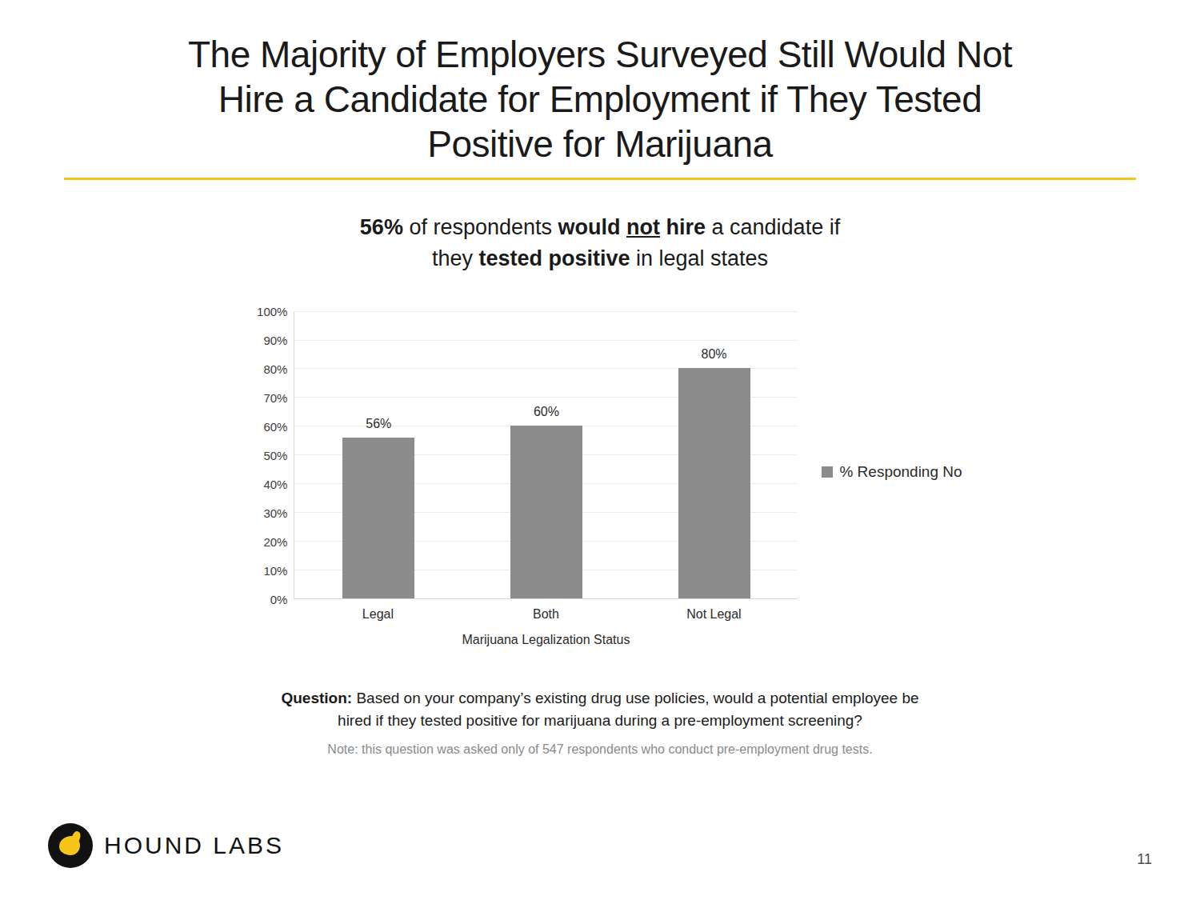The Majority of Employers Surveyed Still Would Not
Hire a Candidate for Employment if They Tested
Positive for Marijuana
56% of respondents would not hire a candidate if
they tested positive in legal states
100% 90% 80% 70% 60% 50% 40% 30% 20% 10% 0%
56%
60%
80%
Legal Both Not Legal
Marijuana Legalization Status
% Responding No
Question: Based on your company’s existing drug use policies, would a potential employee be
hired if they tested positive for marijuana during a pre-employment screening?
Note: this question was asked only of 547 respondents who conduct pre-employment drug tests.
HOUND LABS
11